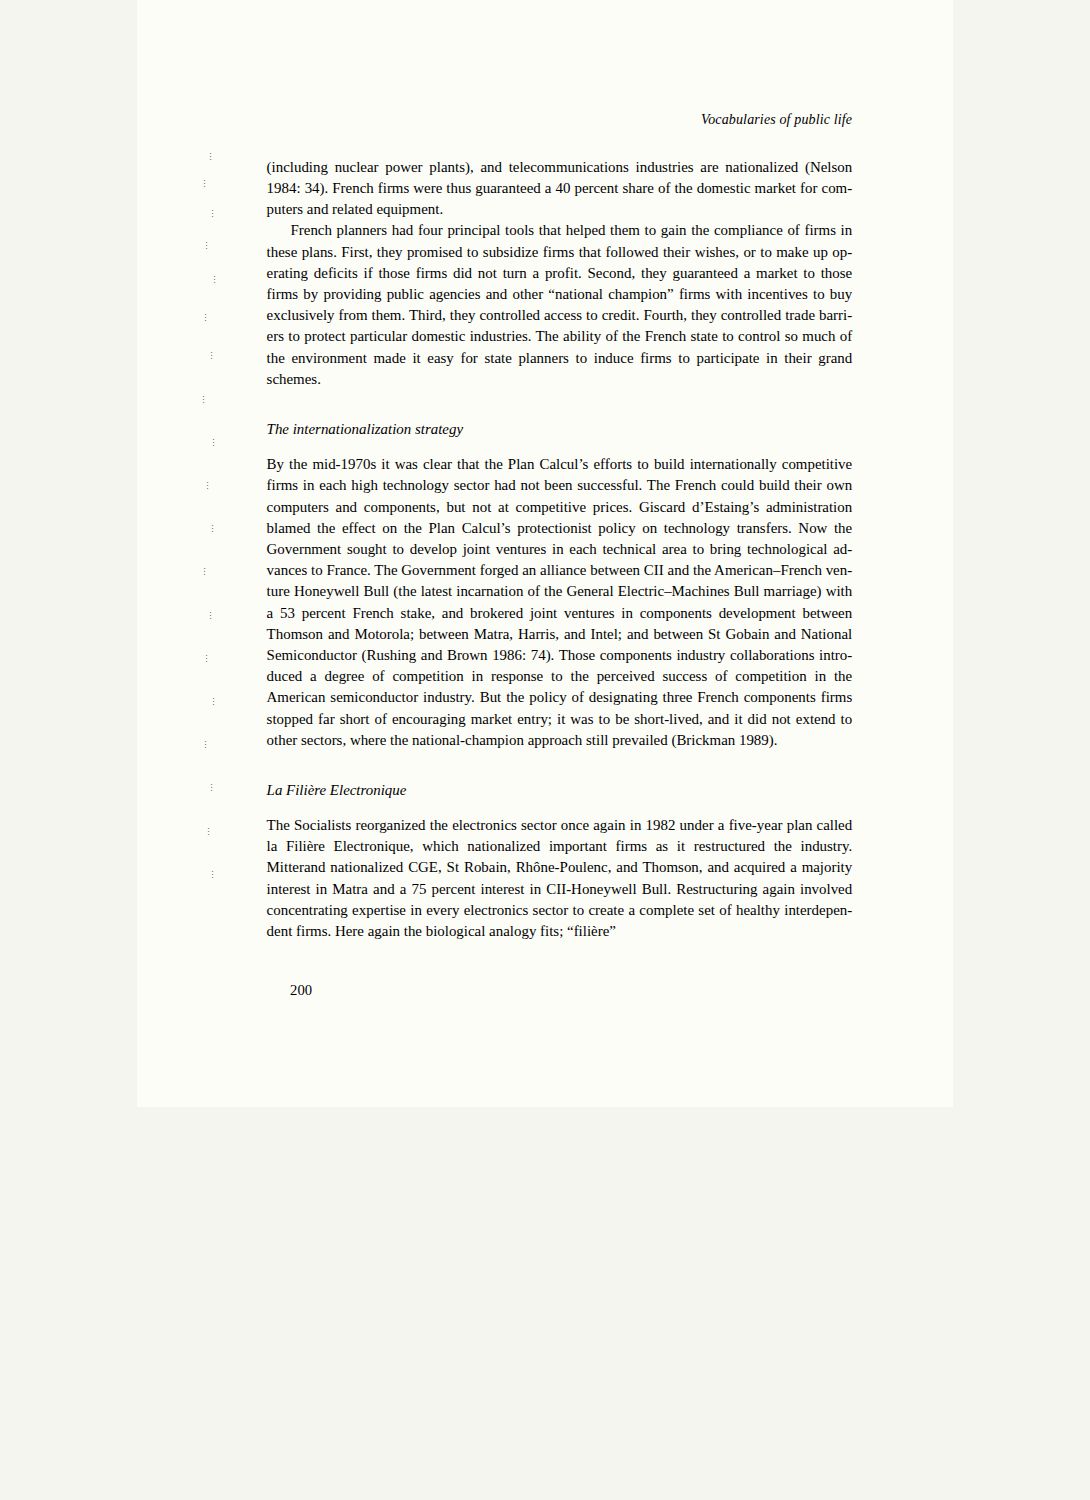⋮ ⋮ ⋮ ⋮ ⋮ ⋮ ⋮ ⋮ ⋮ ⋮ ⋮ ⋮ ⋮ ⋮ ⋮ ⋮ ⋮ ⋮ ⋮
Vocabularies of public life
(including nuclear power plants), and telecommunications industries are nationalized (Nelson 1984: 34). French firms were thus guaranteed a 40 percent share of the domestic market for computers and related equipment.
French planners had four principal tools that helped them to gain the compliance of firms in these plans. First, they promised to subsidize firms that followed their wishes, or to make up operating deficits if those firms did not turn a profit. Second, they guaranteed a market to those firms by providing public agencies and other “national champion” firms with incentives to buy exclusively from them. Third, they controlled access to credit. Fourth, they controlled trade barriers to protect particular domestic industries. The ability of the French state to control so much of the environment made it easy for state planners to induce firms to participate in their grand schemes.
The internationalization strategy
By the mid-1970s it was clear that the Plan Calcul’s efforts to build internationally competitive firms in each high technology sector had not been successful. The French could build their own computers and components, but not at competitive prices. Giscard d’Estaing’s administration blamed the effect on the Plan Calcul’s protectionist policy on technology transfers. Now the Government sought to develop joint ventures in each technical area to bring technological advances to France. The Government forged an alliance between CII and the American–French venture Honeywell Bull (the latest incarnation of the General Electric–Machines Bull marriage) with a 53 percent French stake, and brokered joint ventures in components development between Thomson and Motorola; between Matra, Harris, and Intel; and between St Gobain and National Semiconductor (Rushing and Brown 1986: 74). Those components industry collaborations introduced a degree of competition in response to the perceived success of competition in the American semiconductor industry. But the policy of designating three French components firms stopped far short of encouraging market entry; it was to be short-lived, and it did not extend to other sectors, where the national-champion approach still prevailed (Brickman 1989).
La Filière Electronique
The Socialists reorganized the electronics sector once again in 1982 under a five-year plan called la Filière Electronique, which nationalized important firms as it restructured the industry. Mitterand nationalized CGE, St Robain, Rhône-Poulenc, and Thomson, and acquired a majority interest in Matra and a 75 percent interest in CII-Honeywell Bull. Restructuring again involved concentrating expertise in every electronics sector to create a complete set of healthy interdependent firms. Here again the biological analogy fits; “filière”
200